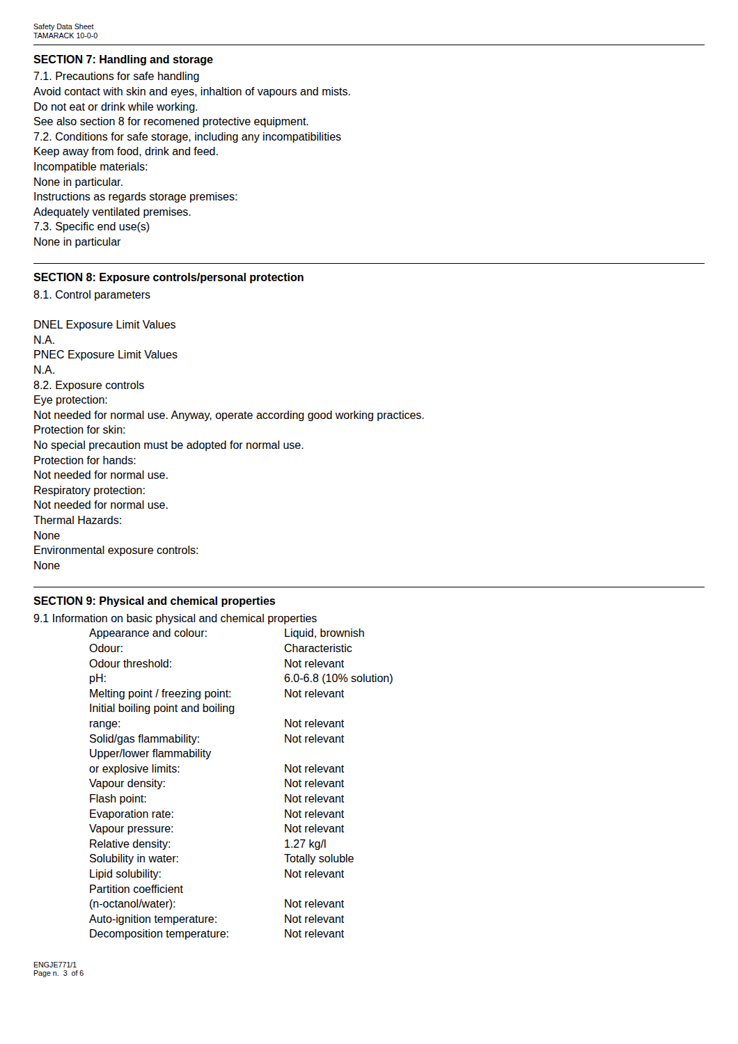Safety Data Sheet
TAMARACK 10-0-0
SECTION 7: Handling and storage
7.1. Precautions for safe handling
Avoid contact with skin and eyes, inhaltion of vapours and mists.
Do not eat or drink while working.
See also section 8 for recomened protective equipment.
7.2. Conditions for safe storage, including any incompatibilities
Keep away from food, drink and feed.
Incompatible materials:
None in particular.
Instructions as regards storage premises:
Adequately ventilated premises.
7.3. Specific end use(s)
None in particular
SECTION 8: Exposure controls/personal protection
8.1. Control parameters
DNEL Exposure Limit Values
N.A.
PNEC Exposure Limit Values
N.A.
8.2. Exposure controls
Eye protection:
Not needed for normal use. Anyway, operate according good working practices.
Protection for skin:
No special precaution must be adopted for normal use.
Protection for hands:
Not needed for normal use.
Respiratory protection:
Not needed for normal use.
Thermal Hazards:
None
Environmental exposure controls:
None
SECTION 9: Physical and chemical properties
9.1 Information on basic physical and chemical properties
| Appearance and colour: | Liquid, brownish |
| Odour: | Characteristic |
| Odour threshold: | Not relevant |
| pH: | 6.0-6.8 (10% solution) |
| Melting point / freezing point: | Not relevant |
| Initial boiling point and boiling range: | Not relevant |
| Solid/gas flammability: | Not relevant |
| Upper/lower flammability or explosive limits: | Not relevant |
| Vapour density: | Not relevant |
| Flash point: | Not relevant |
| Evaporation rate: | Not relevant |
| Vapour pressure: | Not relevant |
| Relative density: | 1.27 kg/l |
| Solubility in water: | Totally soluble |
| Lipid solubility: | Not relevant |
| Partition coefficient (n-octanol/water): | Not relevant |
| Auto-ignition temperature: | Not relevant |
| Decomposition temperature: | Not relevant |
ENGJE771/1
Page n. 3 of 6